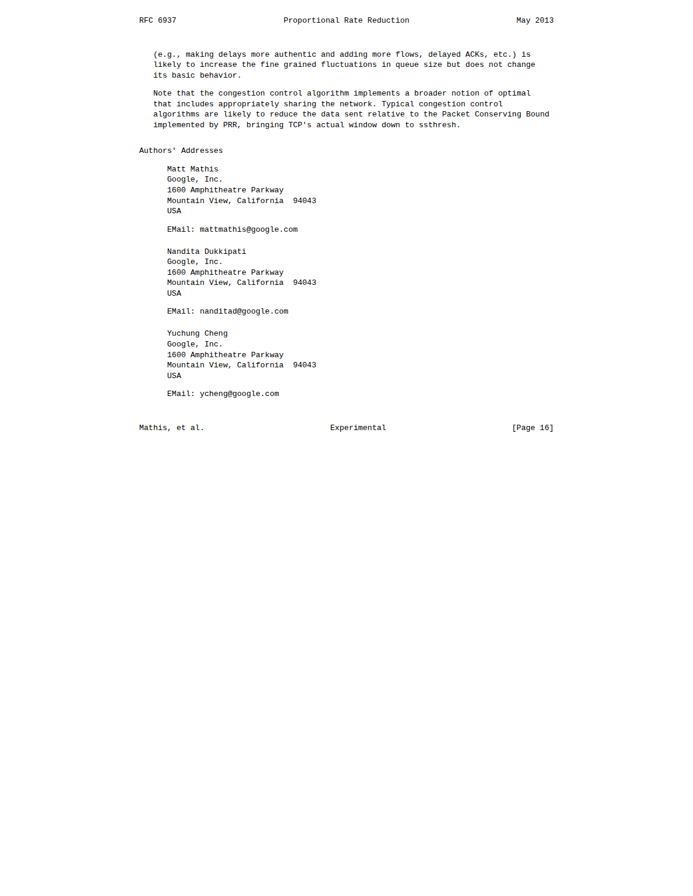RFC 6937 Proportional Rate Reduction May 2013
(e.g., making delays more authentic and adding more flows, delayed ACKs, etc.) is likely to increase the fine grained fluctuations in queue size but does not change its basic behavior.
Note that the congestion control algorithm implements a broader notion of optimal that includes appropriately sharing the network. Typical congestion control algorithms are likely to reduce the data sent relative to the Packet Conserving Bound implemented by PRR, bringing TCP's actual window down to ssthresh.
Authors' Addresses
Matt Mathis
Google, Inc.
1600 Amphitheatre Parkway
Mountain View, California  94043
USA
EMail: mattmathis@google.com
Nandita Dukkipati
Google, Inc.
1600 Amphitheatre Parkway
Mountain View, California  94043
USA
EMail: nanditad@google.com
Yuchung Cheng
Google, Inc.
1600 Amphitheatre Parkway
Mountain View, California  94043
USA
EMail: ycheng@google.com
Mathis, et al. Experimental [Page 16]